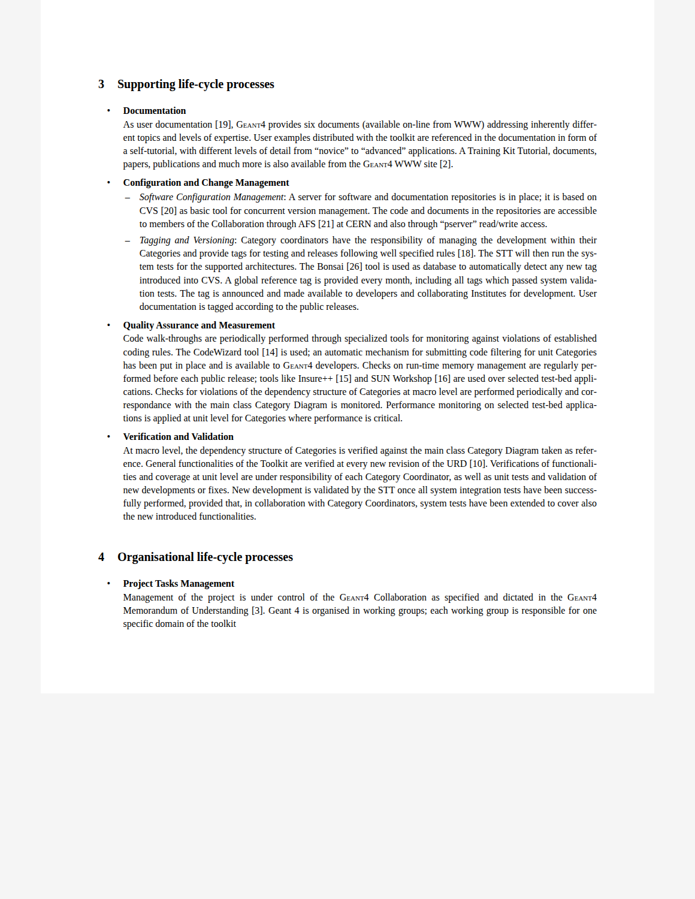3 Supporting life-cycle processes
Documentation
As user documentation [19], Geant4 provides six documents (available on-line from WWW) addressing inherently different topics and levels of expertise. User examples distributed with the toolkit are referenced in the documentation in form of a self-tutorial, with different levels of detail from “novice” to “advanced” applications. A Training Kit Tutorial, documents, papers, publications and much more is also available from the Geant4 WWW site [2].
Configuration and Change Management
Software Configuration Management: A server for software and documentation repositories is in place; it is based on CVS [20] as basic tool for concurrent version management. The code and documents in the repositories are accessible to members of the Collaboration through AFS [21] at CERN and also through “pserver” read/write access.
Tagging and Versioning: Category coordinators have the responsibility of managing the development within their Categories and provide tags for testing and releases following well specified rules [18]. The STT will then run the system tests for the supported architectures. The Bonsai [26] tool is used as database to automatically detect any new tag introduced into CVS. A global reference tag is provided every month, including all tags which passed system validation tests. The tag is announced and made available to developers and collaborating Institutes for development. User documentation is tagged according to the public releases.
Quality Assurance and Measurement
Code walk-throughs are periodically performed through specialized tools for monitoring against violations of established coding rules. The CodeWizard tool [14] is used; an automatic mechanism for submitting code filtering for unit Categories has been put in place and is available to Geant4 developers. Checks on run-time memory management are regularly performed before each public release; tools like Insure++ [15] and SUN Workshop [16] are used over selected test-bed applications. Checks for violations of the dependency structure of Categories at macro level are performed periodically and correspondance with the main class Category Diagram is monitored. Performance monitoring on selected test-bed applications is applied at unit level for Categories where performance is critical.
Verification and Validation
At macro level, the dependency structure of Categories is verified against the main class Category Diagram taken as reference. General functionalities of the Toolkit are verified at every new revision of the URD [10]. Verifications of functionalities and coverage at unit level are under responsibility of each Category Coordinator, as well as unit tests and validation of new developments or fixes. New development is validated by the STT once all system integration tests have been successfully performed, provided that, in collaboration with Category Coordinators, system tests have been extended to cover also the new introduced functionalities.
4 Organisational life-cycle processes
Project Tasks Management
Management of the project is under control of the Geant4 Collaboration as specified and dictated in the Geant4 Memorandum of Understanding [3]. Geant 4 is organised in working groups; each working group is responsible for one specific domain of the toolkit